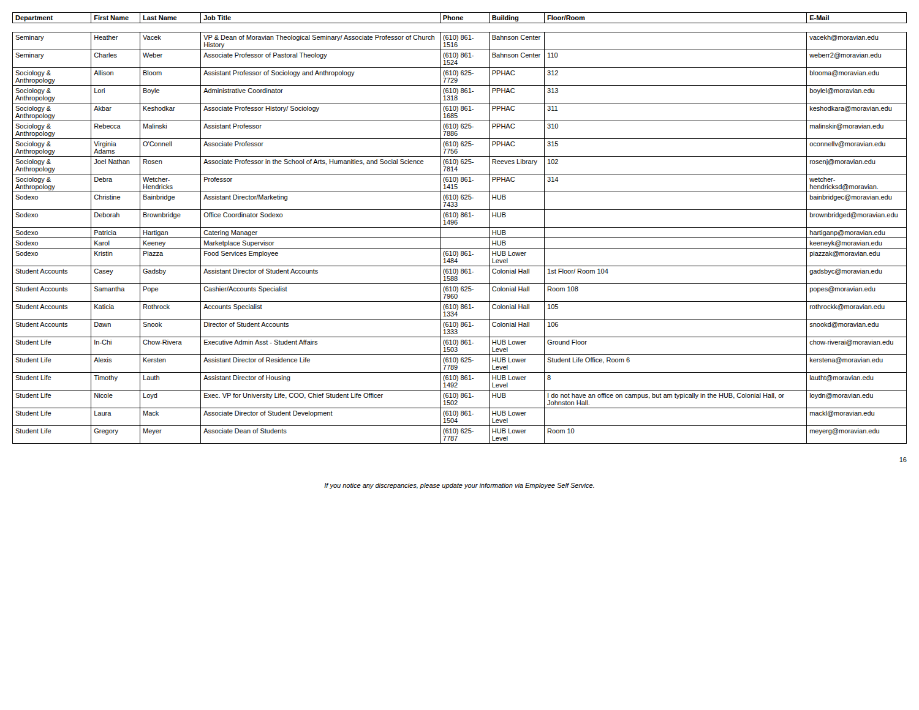| Department | First Name | Last Name | Job Title | Phone | Building | Floor/Room | E-Mail |
| --- | --- | --- | --- | --- | --- | --- | --- |
| Seminary | Heather | Vacek | VP & Dean of Moravian Theological Seminary/ Associate Professor of Church History | (610) 861-1516 | Bahnson Center | | vacekh@moravian.edu |
| Seminary | Charles | Weber | Associate Professor of Pastoral Theology | (610) 861-1524 | Bahnson Center | 110 | weberr2@moravian.edu |
| Sociology & Anthropology | Allison | Bloom | Assistant Professor of Sociology and Anthropology | (610) 625-7729 | PPHAC | 312 | blooma@moravian.edu |
| Sociology & Anthropology | Lori | Boyle | Administrative Coordinator | (610) 861-1318 | PPHAC | 313 | boylel@moravian.edu |
| Sociology & Anthropology | Akbar | Keshodkar | Associate Professor History/ Sociology | (610) 861-1685 | PPHAC | 311 | keshodkara@moravian.edu |
| Sociology & Anthropology | Rebecca | Malinski | Assistant Professor | (610) 625-7886 | PPHAC | 310 | malinskir@moravian.edu |
| Sociology & Anthropology | Virginia Adams | O'Connell | Associate Professor | (610) 625-7756 | PPHAC | 315 | oconnellv@moravian.edu |
| Sociology & Anthropology | Joel Nathan | Rosen | Associate Professor in the School of Arts, Humanities, and Social Science | (610) 625-7814 | Reeves Library | 102 | rosenj@moravian.edu |
| Sociology & Anthropology | Debra | Wetcher-Hendricks | Professor | (610) 861-1415 | PPHAC | 314 | wetcher-hendricksd@moravian. |
| Sodexo | Christine | Bainbridge | Assistant Director/Marketing | (610) 625-7433 | HUB | | bainbridgec@moravian.edu |
| Sodexo | Deborah | Brownbridge | Office Coordinator Sodexo | (610) 861-1496 | HUB | | brownbridged@moravian.edu |
| Sodexo | Patricia | Hartigan | Catering Manager | | HUB | | hartiganp@moravian.edu |
| Sodexo | Karol | Keeney | Marketplace Supervisor | | HUB | | keeneyk@moravian.edu |
| Sodexo | Kristin | Piazza | Food Services Employee | (610) 861-1484 | HUB Lower Level | | piazzak@moravian.edu |
| Student Accounts | Casey | Gadsby | Assistant Director of Student Accounts | (610) 861-1588 | Colonial Hall | 1st Floor/ Room 104 | gadsbyc@moravian.edu |
| Student Accounts | Samantha | Pope | Cashier/Accounts Specialist | (610) 625-7960 | Colonial Hall | Room 108 | popes@moravian.edu |
| Student Accounts | Katicia | Rothrock | Accounts Specialist | (610) 861-1334 | Colonial Hall | 105 | rothrockk@moravian.edu |
| Student Accounts | Dawn | Snook | Director of Student Accounts | (610) 861-1333 | Colonial Hall | 106 | snookd@moravian.edu |
| Student Life | In-Chi | Chow-Rivera | Executive Admin Asst - Student Affairs | (610) 861-1503 | HUB Lower Level | Ground Floor | chow-riverai@moravian.edu |
| Student Life | Alexis | Kersten | Assistant Director of Residence Life | (610) 625-7789 | HUB Lower Level | Student Life Office, Room 6 | kerstena@moravian.edu |
| Student Life | Timothy | Lauth | Assistant Director of Housing | (610) 861-1492 | HUB Lower Level | 8 | lautht@moravian.edu |
| Student Life | Nicole | Loyd | Exec. VP for University Life, COO, Chief Student Life Officer | (610) 861-1502 | HUB | I do not have an office on campus, but am typically in the HUB, Colonial Hall, or Johnston Hall. | loydn@moravian.edu |
| Student Life | Laura | Mack | Associate Director of Student Development | (610) 861-1504 | HUB Lower Level | | mackl@moravian.edu |
| Student Life | Gregory | Meyer | Associate Dean of Students | (610) 625-7787 | HUB Lower Level | Room 10 | meyerg@moravian.edu |
16
If you notice any discrepancies, please update your information via Employee Self Service.